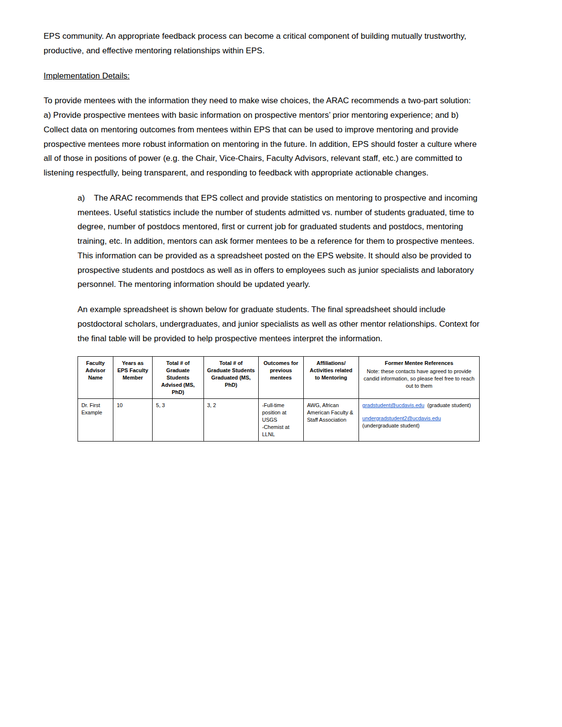EPS community. An appropriate feedback process can become a critical component of building mutually trustworthy, productive, and effective mentoring relationships within EPS.
Implementation Details:
To provide mentees with the information they need to make wise choices, the ARAC recommends a two-part solution: a) Provide prospective mentees with basic information on prospective mentors’ prior mentoring experience; and b) Collect data on mentoring outcomes from mentees within EPS that can be used to improve mentoring and provide prospective mentees more robust information on mentoring in the future. In addition, EPS should foster a culture where all of those in positions of power (e.g. the Chair, Vice-Chairs, Faculty Advisors, relevant staff, etc.) are committed to listening respectfully, being transparent, and responding to feedback with appropriate actionable changes.
a) The ARAC recommends that EPS collect and provide statistics on mentoring to prospective and incoming mentees. Useful statistics include the number of students admitted vs. number of students graduated, time to degree, number of postdocs mentored, first or current job for graduated students and postdocs, mentoring training, etc. In addition, mentors can ask former mentees to be a reference for them to prospective mentees. This information can be provided as a spreadsheet posted on the EPS website. It should also be provided to prospective students and postdocs as well as in offers to employees such as junior specialists and laboratory personnel. The mentoring information should be updated yearly.
An example spreadsheet is shown below for graduate students. The final spreadsheet should include postdoctoral scholars, undergraduates, and junior specialists as well as other mentor relationships. Context for the final table will be provided to help prospective mentees interpret the information.
| Faculty Advisor Name | Years as EPS Faculty Member | Total # of Graduate Students Advised (MS, PhD) | Total # of Graduate Students Graduated (MS, PhD) | Outcomes for previous mentees | Affiliations/ Activities related to Mentoring | Former Mentee References Note: these contacts have agreed to provide candid information, so please feel free to reach out to them |
| --- | --- | --- | --- | --- | --- | --- |
| Dr. First Example | 10 | 5, 3 | 3, 2 | -Full-time position at USGS -Chemist at LLNL | AWG, African American Faculty & Staff Association | gradstudent@ucdavis.edu (graduate student) undergradstudent2@ucdavis.edu (undergraduate student) |